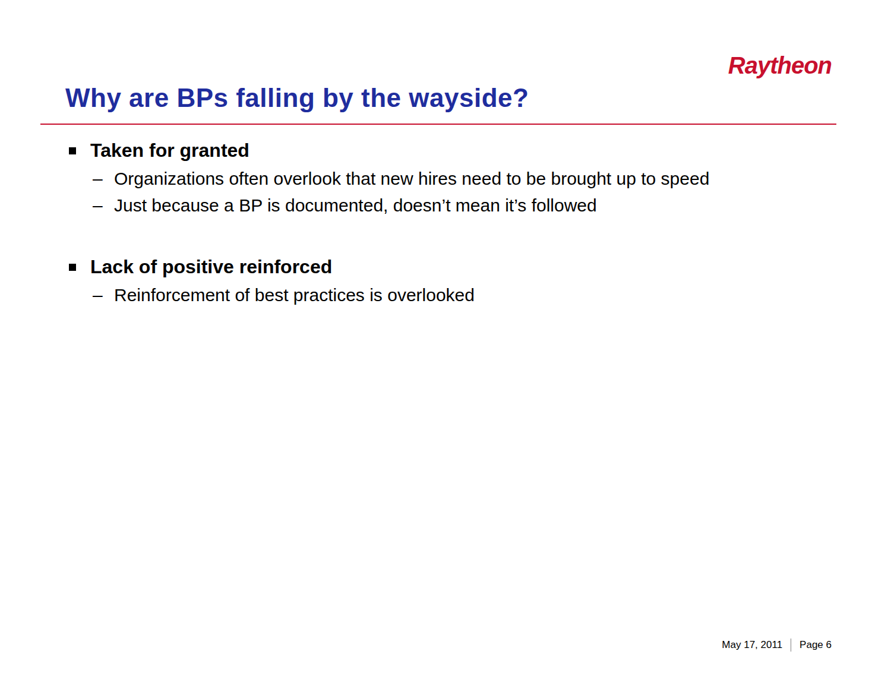Raytheon
Why are BPs falling by the wayside?
Taken for granted
Organizations often overlook that new hires need to be brought up to speed
Just because a BP is documented, doesn’t mean it’s followed
Lack of positive reinforced
Reinforcement of best practices is overlooked
May 17, 2011 Page 6